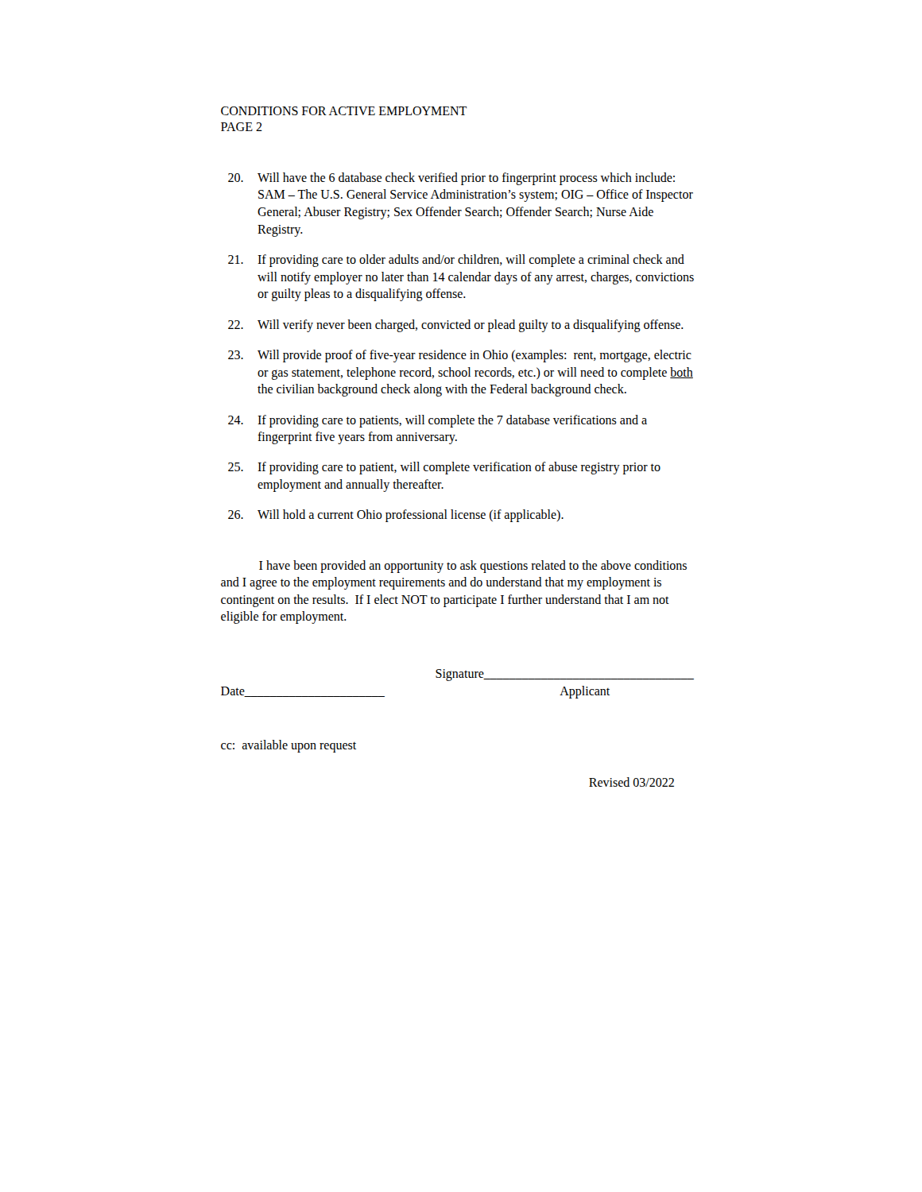CONDITIONS FOR ACTIVE EMPLOYMENT
PAGE 2
20. Will have the 6 database check verified prior to fingerprint process which include: SAM – The U.S. General Service Administration’s system; OIG – Office of Inspector General; Abuser Registry; Sex Offender Search; Offender Search; Nurse Aide Registry.
21. If providing care to older adults and/or children, will complete a criminal check and will notify employer no later than 14 calendar days of any arrest, charges, convictions or guilty pleas to a disqualifying offense.
22. Will verify never been charged, convicted or plead guilty to a disqualifying offense.
23. Will provide proof of five-year residence in Ohio (examples: rent, mortgage, electric or gas statement, telephone record, school records, etc.) or will need to complete both the civilian background check along with the Federal background check.
24. If providing care to patients, will complete the 7 database verifications and a fingerprint five years from anniversary.
25. If providing care to patient, will complete verification of abuse registry prior to employment and annually thereafter.
26. Will hold a current Ohio professional license (if applicable).
I have been provided an opportunity to ask questions related to the above conditions and I agree to the employment requirements and do understand that my employment is contingent on the results. If I elect NOT to participate I further understand that I am not eligible for employment.
Date______________________
Signature_________________________________ Applicant
cc: available upon request
Revised 03/2022